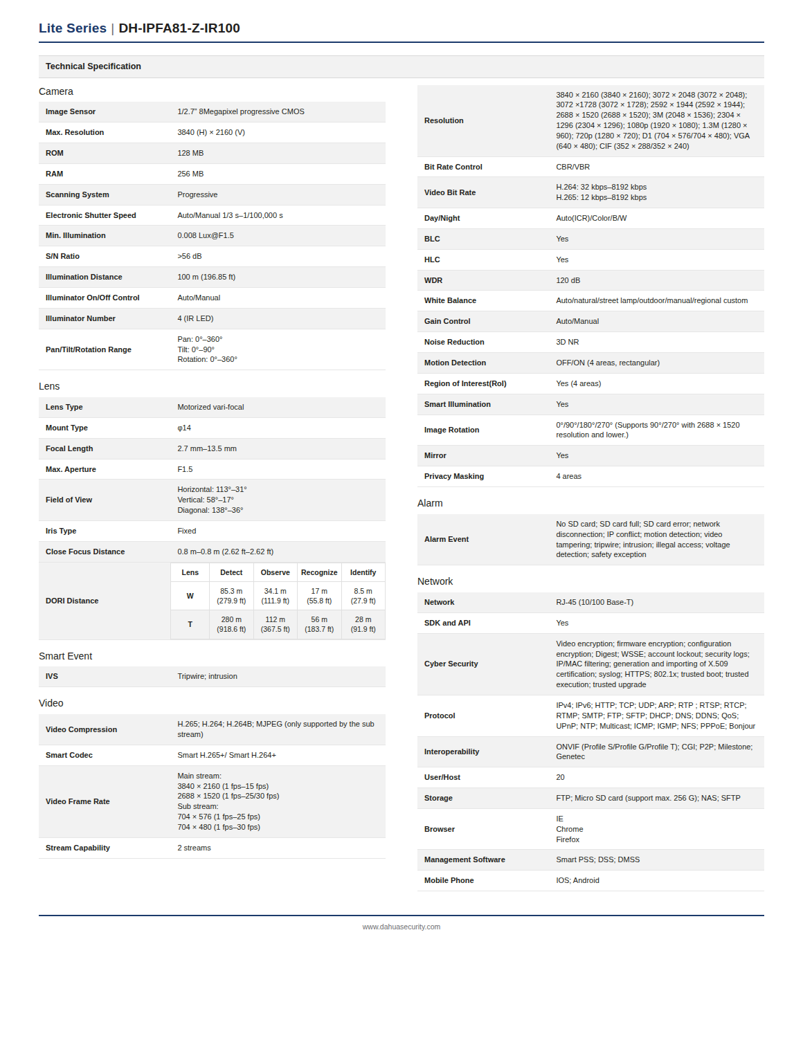Lite Series|DH-IPFA81-Z-IR100
Technical Specification
Camera
| Image Sensor | 1/2.7” 8Megapixel progressive CMOS |
| Max. Resolution | 3840 (H) × 2160 (V) |
| ROM | 128 MB |
| RAM | 256 MB |
| Scanning System | Progressive |
| Electronic Shutter Speed | Auto/Manual 1/3 s–1/100,000 s |
| Min. Illumination | 0.008 Lux@F1.5 |
| S/N Ratio | >56 dB |
| Illumination Distance | 100 m (196.85 ft) |
| Illuminator On/Off Control | Auto/Manual |
| Illuminator Number | 4 (IR LED) |
| Pan/Tilt/Rotation Range | Pan: 0°–360° Tilt: 0°–90° Rotation: 0°–360° |
Lens
| Lens Type | Motorized vari-focal |
| Mount Type | φ14 |
| Focal Length | 2.7 mm–13.5 mm |
| Max. Aperture | F1.5 |
| Field of View | Horizontal: 113°–31° Vertical: 58°–17° Diagonal: 138°–36° |
| Iris Type | Fixed |
| Close Focus Distance | 0.8 m–0.8 m (2.62 ft–2.62 ft) |
| DORI Distance | / Lens / Detect / Observe / Recognize / Identify / / --- / --- / --- / --- / --- / / W / 85.3 m (279.9 ft) / 34.1 m (111.9 ft) / 17 m (55.8 ft) / 8.5 m (27.9 ft) / / T / 280 m (918.6 ft) / 112 m (367.5 ft) / 56 m (183.7 ft) / 28 m (91.9 ft) / |
Smart Event
| IVS | Tripwire; intrusion |
Video
| Video Compression | H.265; H.264; H.264B; MJPEG (only supported by the sub stream) |
| Smart Codec | Smart H.265+/ Smart H.264+ |
| Video Frame Rate | Main stream: 3840 × 2160 (1 fps–15 fps) 2688 × 1520 (1 fps–25/30 fps) Sub stream: 704 × 576 (1 fps–25 fps) 704 × 480 (1 fps–30 fps) |
| Stream Capability | 2 streams |
| Resolution | 3840 × 2160 (3840 × 2160); 3072 × 2048 (3072 × 2048); 3072 ×1728 (3072 × 1728); 2592 × 1944 (2592 × 1944); 2688 × 1520 (2688 × 1520); 3M (2048 × 1536); 2304 × 1296 (2304 × 1296); 1080p (1920 × 1080); 1.3M (1280 × 960); 720p (1280 × 720); D1 (704 × 576/704 × 480); VGA (640 × 480); CIF (352 × 288/352 × 240) |
| Bit Rate Control | CBR/VBR |
| Video Bit Rate | H.264: 32 kbps–8192 kbps H.265: 12 kbps–8192 kbps |
| Day/Night | Auto(ICR)/Color/B/W |
| BLC | Yes |
| HLC | Yes |
| WDR | 120 dB |
| White Balance | Auto/natural/street lamp/outdoor/manual/regional custom |
| Gain Control | Auto/Manual |
| Noise Reduction | 3D NR |
| Motion Detection | OFF/ON (4 areas, rectangular) |
| Region of Interest(RoI) | Yes (4 areas) |
| Smart Illumination | Yes |
| Image Rotation | 0°/90°/180°/270° (Supports 90°/270° with 2688 × 1520 resolution and lower.) |
| Mirror | Yes |
| Privacy Masking | 4 areas |
Alarm
| Alarm Event | No SD card; SD card full; SD card error; network disconnection; IP conflict; motion detection; video tampering; tripwire; intrusion; illegal access; voltage detection; safety exception |
Network
| Network | RJ-45 (10/100 Base-T) |
| SDK and API | Yes |
| Cyber Security | Video encryption; firmware encryption; configuration encryption; Digest; WSSE; account lockout; security logs; IP/MAC filtering; generation and importing of X.509 certification; syslog; HTTPS; 802.1x; trusted boot; trusted execution; trusted upgrade |
| Protocol | IPv4; IPv6; HTTP; TCP; UDP; ARP; RTP ; RTSP; RTCP; RTMP; SMTP; FTP; SFTP; DHCP; DNS; DDNS; QoS; UPnP; NTP; Multicast; ICMP; IGMP; NFS; PPPoE; Bonjour |
| Interoperability | ONVIF (Profile S/Profile G/Profile T); CGI; P2P; Milestone; Genetec |
| User/Host | 20 |
| Storage | FTP; Micro SD card (support max. 256 G); NAS; SFTP |
| Browser | IE Chrome Firefox |
| Management Software | Smart PSS; DSS; DMSS |
| Mobile Phone | IOS; Android |
www.dahuasecurity.com